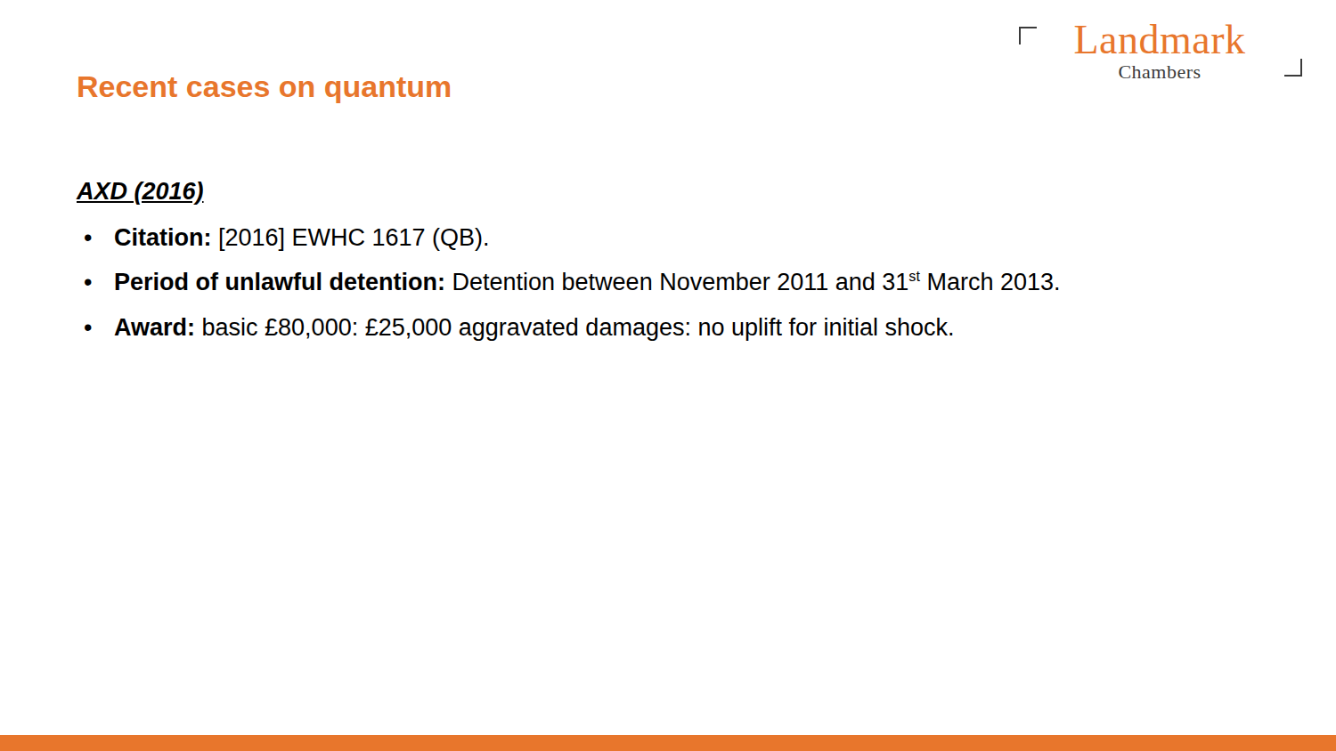Landmark
Chambers
Recent cases on quantum
AXD (2016)
Citation: [2016] EWHC 1617 (QB).
Period of unlawful detention: Detention between November 2011 and 31st March 2013.
Award: basic £80,000: £25,000 aggravated damages: no uplift for initial shock.